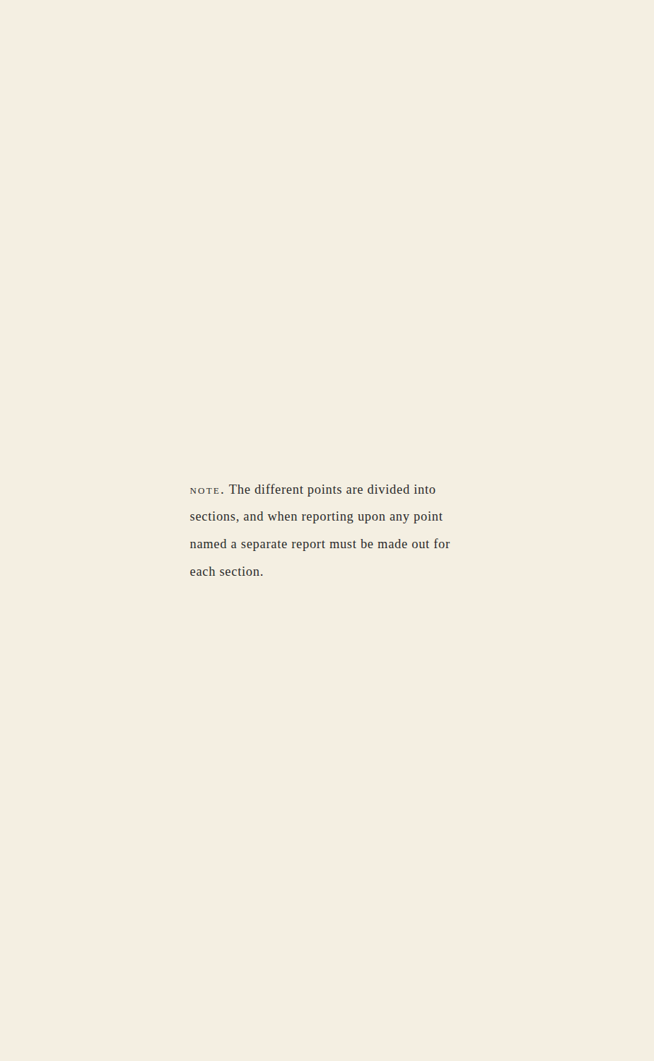Note. The different points are divided into sections, and when reporting upon any point named a separate report must be made out for each section.